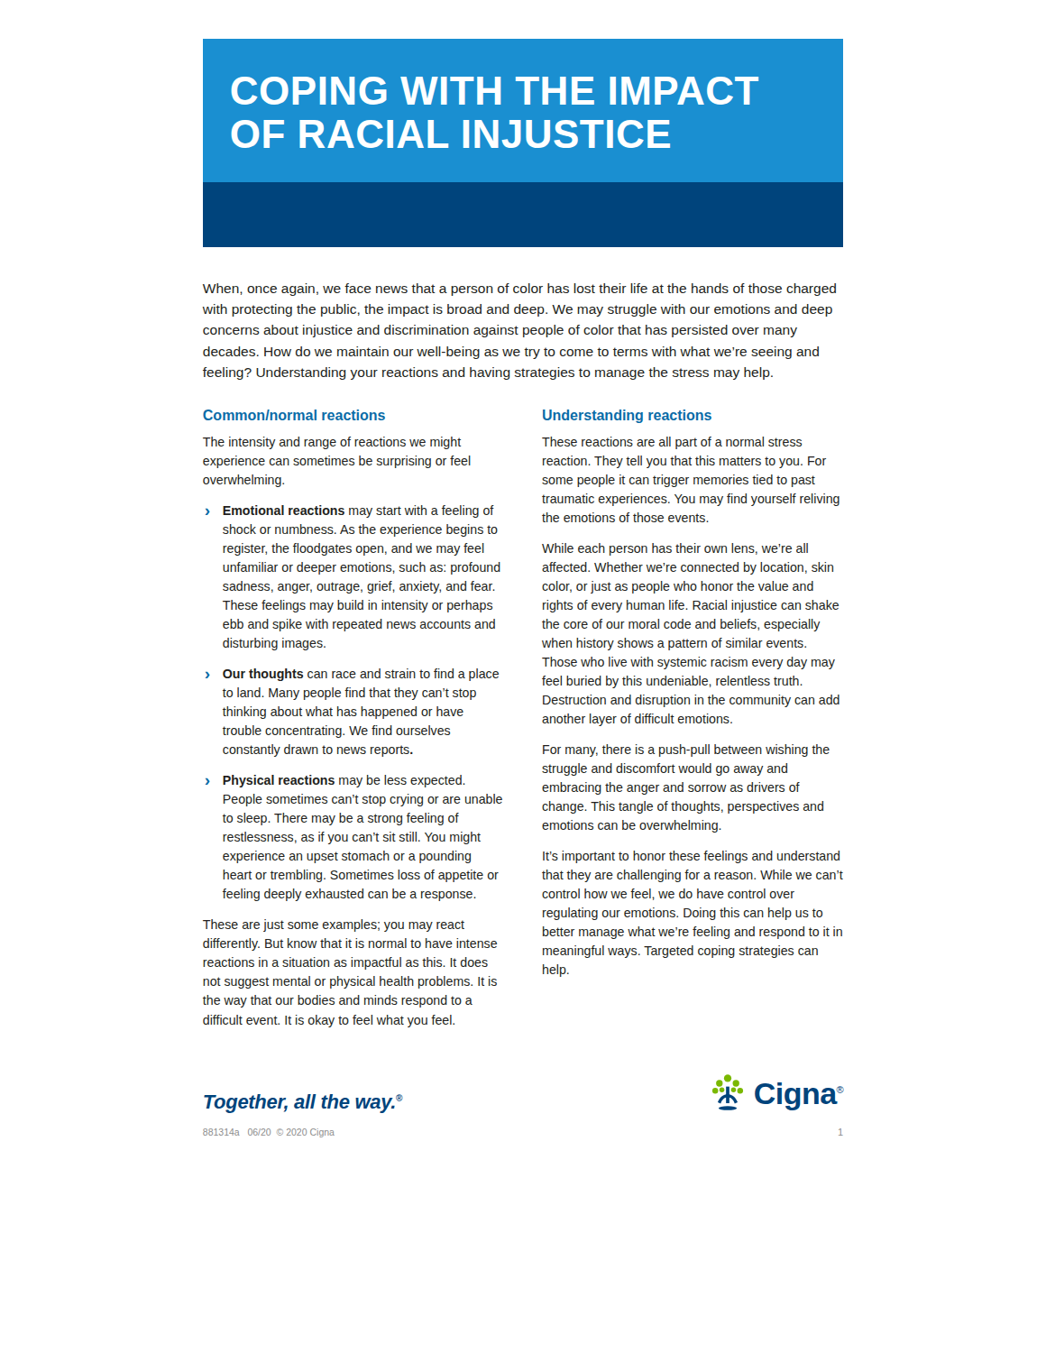Coping with the Impact
of Racial Injustice
When, once again, we face news that a person of color has lost their life at the hands of those charged with protecting the public, the impact is broad and deep. We may struggle with our emotions and deep concerns about injustice and discrimination against people of color that has persisted over many decades. How do we maintain our well-being as we try to come to terms with what we’re seeing and feeling? Understanding your reactions and having strategies to manage the stress may help.
Common/normal reactions
The intensity and range of reactions we might experience can sometimes be surprising or feel overwhelming.
Emotional reactions may start with a feeling of shock or numbness. As the experience begins to register, the floodgates open, and we may feel unfamiliar or deeper emotions, such as: profound sadness, anger, outrage, grief, anxiety, and fear. These feelings may build in intensity or perhaps ebb and spike with repeated news accounts and disturbing images.
Our thoughts can race and strain to find a place to land. Many people find that they can’t stop thinking about what has happened or have trouble concentrating. We find ourselves constantly drawn to news reports.
Physical reactions may be less expected. People sometimes can’t stop crying or are unable to sleep. There may be a strong feeling of restlessness, as if you can’t sit still. You might experience an upset stomach or a pounding heart or trembling. Sometimes loss of appetite or feeling deeply exhausted can be a response.
These are just some examples; you may react differently. But know that it is normal to have intense reactions in a situation as impactful as this. It does not suggest mental or physical health problems. It is the way that our bodies and minds respond to a difficult event. It is okay to feel what you feel.
Understanding reactions
These reactions are all part of a normal stress reaction. They tell you that this matters to you. For some people it can trigger memories tied to past traumatic experiences. You may find yourself reliving the emotions of those events.
While each person has their own lens, we’re all affected. Whether we’re connected by location, skin color, or just as people who honor the value and rights of every human life. Racial injustice can shake the core of our moral code and beliefs, especially when history shows a pattern of similar events. Those who live with systemic racism every day may feel buried by this undeniable, relentless truth. Destruction and disruption in the community can add another layer of difficult emotions.
For many, there is a push-pull between wishing the struggle and discomfort would go away and embracing the anger and sorrow as drivers of change. This tangle of thoughts, perspectives and emotions can be overwhelming.
It’s important to honor these feelings and understand that they are challenging for a reason. While we can’t control how we feel, we do have control over regulating our emotions. Doing this can help us to better manage what we’re feeling and respond to it in meaningful ways. Targeted coping strategies can help.
Together, all the way.®
Cigna®
881314a 06/20 © 2020 Cigna 1